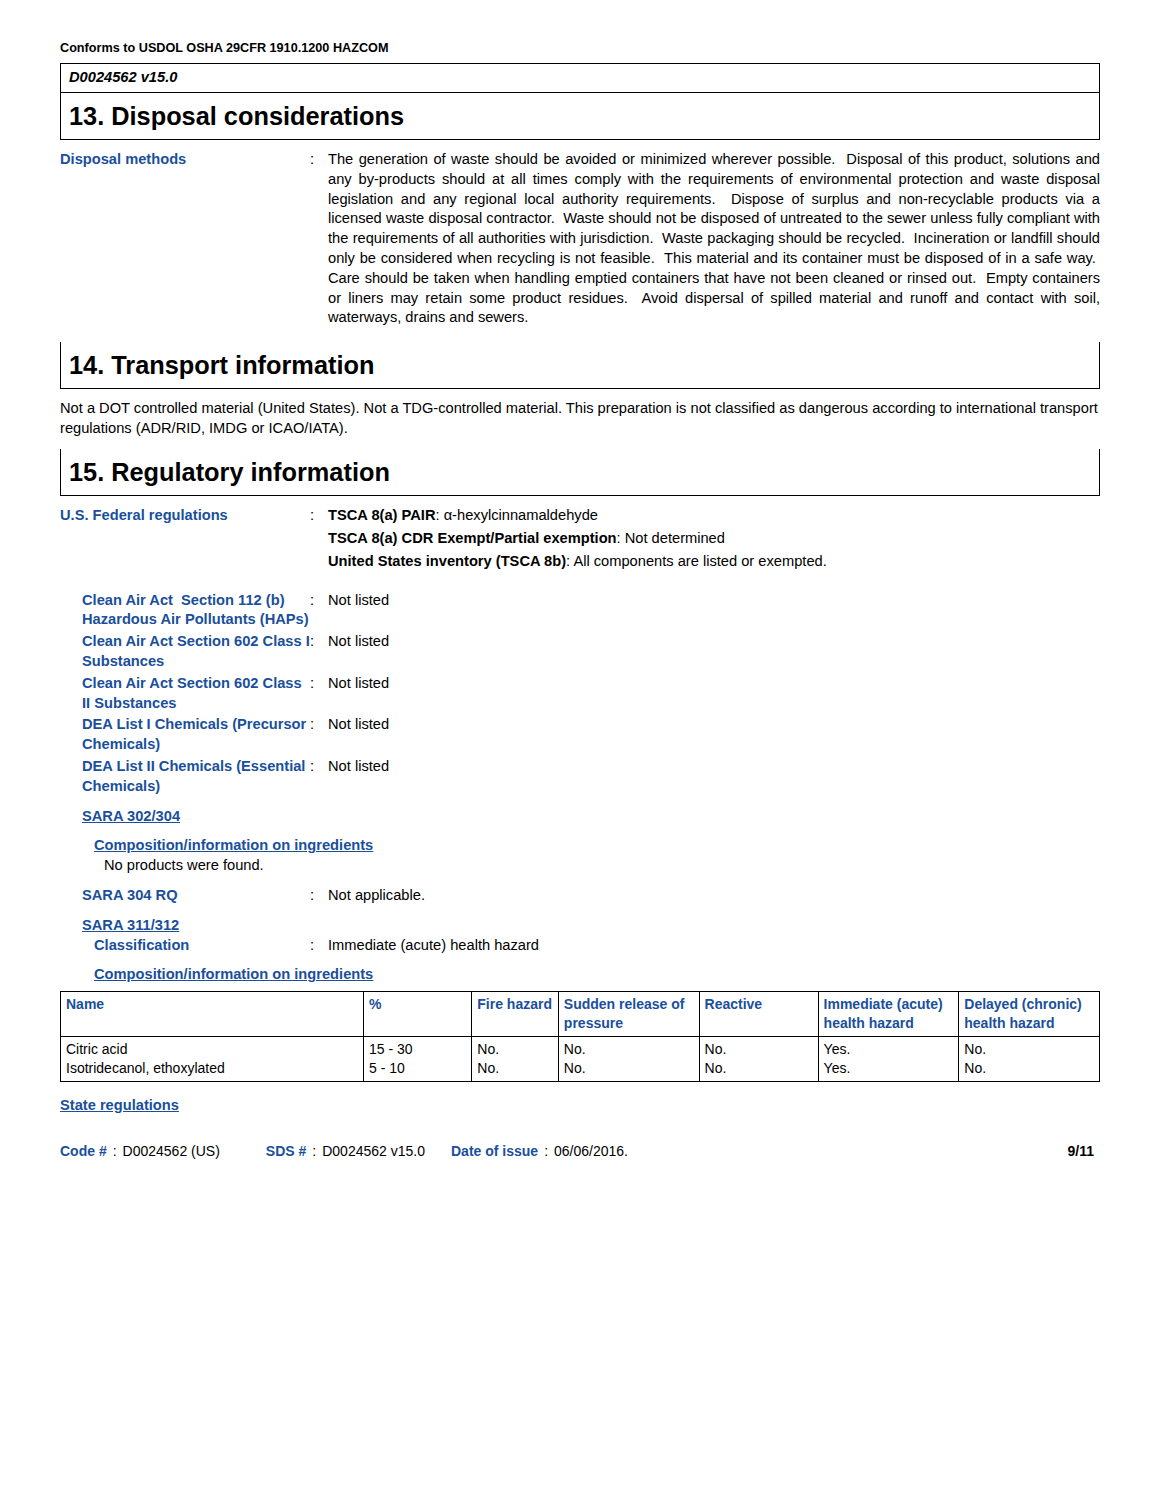Conforms to USDOL OSHA 29CFR 1910.1200 HAZCOM
D0024562 v15.0
13. Disposal considerations
Disposal methods
:
The generation of waste should be avoided or minimized wherever possible. Disposal of this product, solutions and any by-products should at all times comply with the requirements of environmental protection and waste disposal legislation and any regional local authority requirements. Dispose of surplus and non-recyclable products via a licensed waste disposal contractor. Waste should not be disposed of untreated to the sewer unless fully compliant with the requirements of all authorities with jurisdiction. Waste packaging should be recycled. Incineration or landfill should only be considered when recycling is not feasible. This material and its container must be disposed of in a safe way. Care should be taken when handling emptied containers that have not been cleaned or rinsed out. Empty containers or liners may retain some product residues. Avoid dispersal of spilled material and runoff and contact with soil, waterways, drains and sewers.
14. Transport information
Not a DOT controlled material (United States). Not a TDG-controlled material. This preparation is not classified as dangerous according to international transport regulations (ADR/RID, IMDG or ICAO/IATA).
15. Regulatory information
U.S. Federal regulations
:
TSCA 8(a) PAIR: α-hexylcinnamaldehyde
TSCA 8(a) CDR Exempt/Partial exemption: Not determined
United States inventory (TSCA 8b): All components are listed or exempted.
Clean Air Act Section 112 (b) Hazardous Air Pollutants (HAPs)
:
Not listed
Clean Air Act Section 602 Class I Substances
:
Not listed
Clean Air Act Section 602 Class II Substances
:
Not listed
DEA List I Chemicals (Precursor Chemicals)
:
Not listed
DEA List II Chemicals (Essential Chemicals)
:
Not listed
SARA 302/304
Composition/information on ingredients
No products were found.
SARA 304 RQ
:
Not applicable.
SARA 311/312
Classification
:
Immediate (acute) health hazard
Composition/information on ingredients
| Name | % | Fire hazard | Sudden release of pressure | Reactive | Immediate (acute) health hazard | Delayed (chronic) health hazard |
| --- | --- | --- | --- | --- | --- | --- |
| Citric acid Isotridecanol, ethoxylated | 15 - 30 5 - 10 | No. No. | No. No. | No. No. | Yes. Yes. | No. No. |
State regulations
Code # : D0024562 (US) SDS # : D0024562 v15.0 Date of issue : 06/06/2016. 9/11